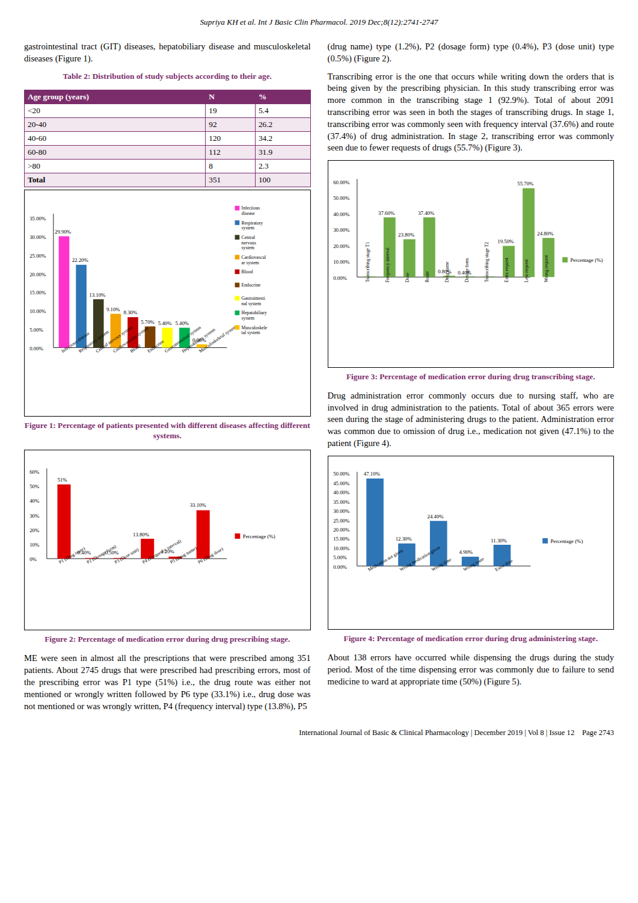Supriya KH et al. Int J Basic Clin Pharmacol. 2019 Dec;8(12):2741-2747
gastrointestinal tract (GIT) diseases, hepatobiliary disease and musculoskeletal diseases (Figure 1).
Table 2: Distribution of study subjects according to their age.
| Age group (years) | N | % |
| --- | --- | --- |
| <20 | 19 | 5.4 |
| 20-40 | 92 | 26.2 |
| 40-60 | 120 | 34.2 |
| 60-80 | 112 | 31.9 |
| >80 | 8 | 2.3 |
| Total | 351 | 100 |
35.00% 30.00% 25.00% 20.00% 15.00% 10.00% 5.00% 0.00% 29.90% 22.20% 13.10% 9.10% 8.30% 5.70% 5.40% 5.40% 0.90% Infectious disease Respiratory system Central nervous system Cardiovascular system Blood Endocrine Gastrointestinal system Hepatobiliary system Musculoskeletal system Infectiousdisease Respiratorysystem Centralnervoussystem Cardiovascular system Blood Endocrine Gastrointestinal system Hepatobiliarysystem Musculoskeletal system
Figure 1: Percentage of patients presented with different diseases affecting different systems.
60% 50% 40% 30% 20% 10% 0% 51% 0.40% 0.50% 13.80% 1.20% 33.10% P1 (Drug route) P2 (Dosage form) P3 (Dose unit) P4 (Frequency interval) P5 (Drug name) P6 (Drug dose) Percentage (%)
Figure 2: Percentage of medication error during drug prescribing stage.
ME were seen in almost all the prescriptions that were prescribed among 351 patients. About 2745 drugs that were prescribed had prescribing errors, most of the prescribing error was P1 type (51%) i.e., the drug route was either not mentioned or wrongly written followed by P6 type (33.1%) i.e., drug dose was not mentioned or was wrongly written, P4 (frequency interval) type (13.8%), P5
(drug name) type (1.2%), P2 (dosage form) type (0.4%), P3 (dose unit) type (0.5%) (Figure 2).
Transcribing error is the one that occurs while writing down the orders that is being given by the prescribing physician. In this study transcribing error was more common in the transcribing stage 1 (92.9%). Total of about 2091 transcribing error was seen in both the stages of transcribing drugs. In stage 1, transcribing error was commonly seen with frequency interval (37.6%) and route (37.4%) of drug administration. In stage 2, transcribing error was commonly seen due to fewer requests of drugs (55.7%) (Figure 3).
60.00% 50.00% 40.00% 30.00% 20.00% 10.00% 0.00% 37.60% 23.80% 37.40% 0.80% 0.40% 19.50% 55.70% 24.80% Transcribing stage T1 Frequency interval Dose Route Drug name Dosage form Transcribing stage T2 Extra request Less request Wrong request Percentage (%)
Figure 3: Percentage of medication error during drug transcribing stage.
Drug administration error commonly occurs due to nursing staff, who are involved in drug administration to the patients. Total of about 365 errors were seen during the stage of administering drugs to the patient. Administration error was common due to omission of drug i.e., medication not given (47.1%) to the patient (Figure 4).
50.00% 45.00% 40.00% 35.00% 30.00% 25.00% 20.00% 15.00% 10.00% 5.00% 0.00% 47.10% 12.30% 24.40% 4.90% 11.30% Medication not given Wrong medication given Wrong time Wrong route Extra dose Percentage (%)
Figure 4: Percentage of medication error during drug administering stage.
About 138 errors have occurred while dispensing the drugs during the study period. Most of the time dispensing error was commonly due to failure to send medicine to ward at appropriate time (50%) (Figure 5).
International Journal of Basic & Clinical Pharmacology | December 2019 | Vol 8 | Issue 12 Page 2743